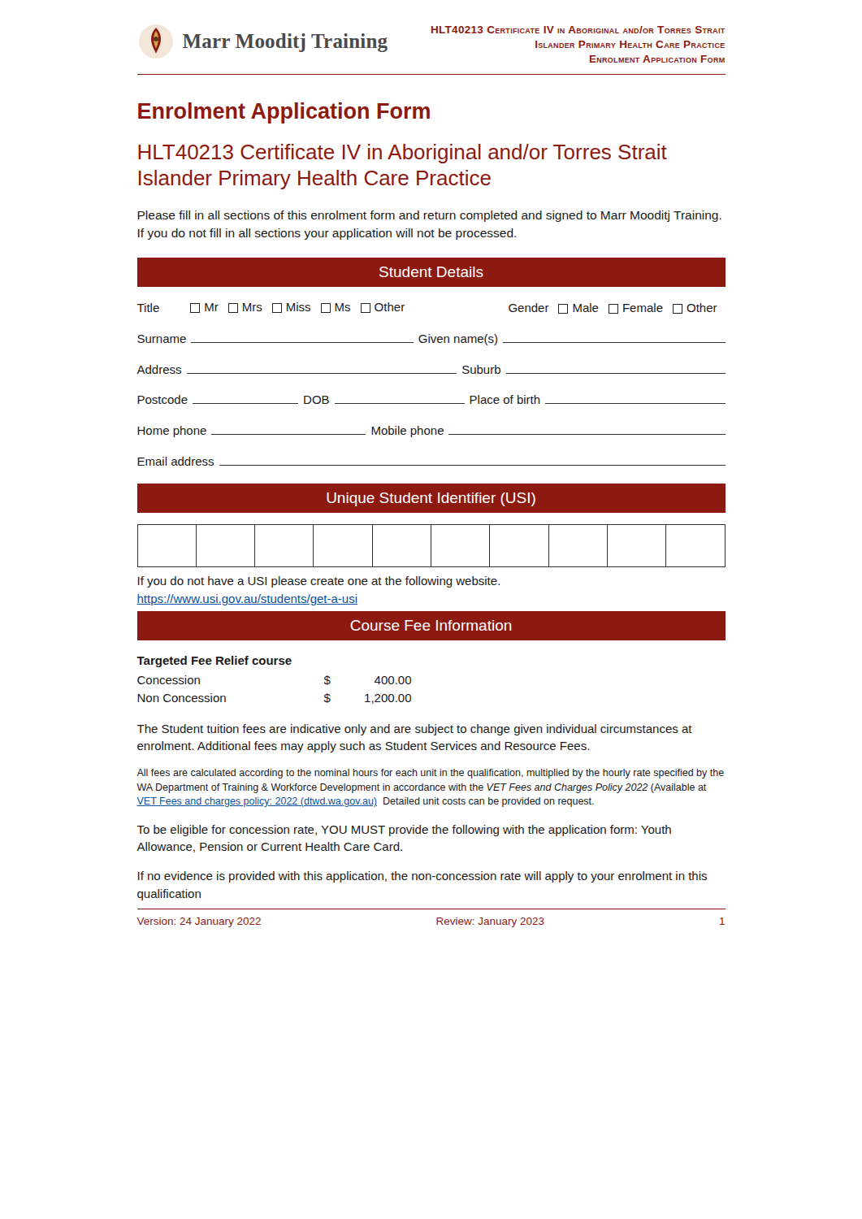Marr Mooditj Training
HLT40213 Certificate IV in Aboriginal and/or Torres Strait
Islander Primary Health Care Practice
Enrolment Application Form
Enrolment Application Form
HLT40213 Certificate IV in Aboriginal and/or Torres Strait Islander Primary Health Care Practice
Please fill in all sections of this enrolment form and return completed and signed to Marr Mooditj Training. If you do not fill in all sections your application will not be processed.
Student Details
Title Mr Mrs Miss Ms Other Gender Male Female Other
Surname Given name(s)
Address Suburb
Postcode DOB Place of birth
Home phone Mobile phone
Email address
Unique Student Identifier (USI)
If you do not have a USI please create one at the following website.
https://www.usi.gov.au/students/get-a-usi
Course Fee Information
Targeted Fee Relief course
Concession $ 400.00
Non Concession $ 1,200.00
The Student tuition fees are indicative only and are subject to change given individual circumstances at enrolment. Additional fees may apply such as Student Services and Resource Fees.
All fees are calculated according to the nominal hours for each unit in the qualification, multiplied by the hourly rate specified by the WA Department of Training & Workforce Development in accordance with the VET Fees and Charges Policy 2022 (Available at VET Fees and charges policy: 2022 (dtwd.wa.gov.au) Detailed unit costs can be provided on request.
To be eligible for concession rate, YOU MUST provide the following with the application form: Youth Allowance, Pension or Current Health Care Card.
If no evidence is provided with this application, the non-concession rate will apply to your enrolment in this qualification
Version: 24 January 2022 Review: January 2023 1